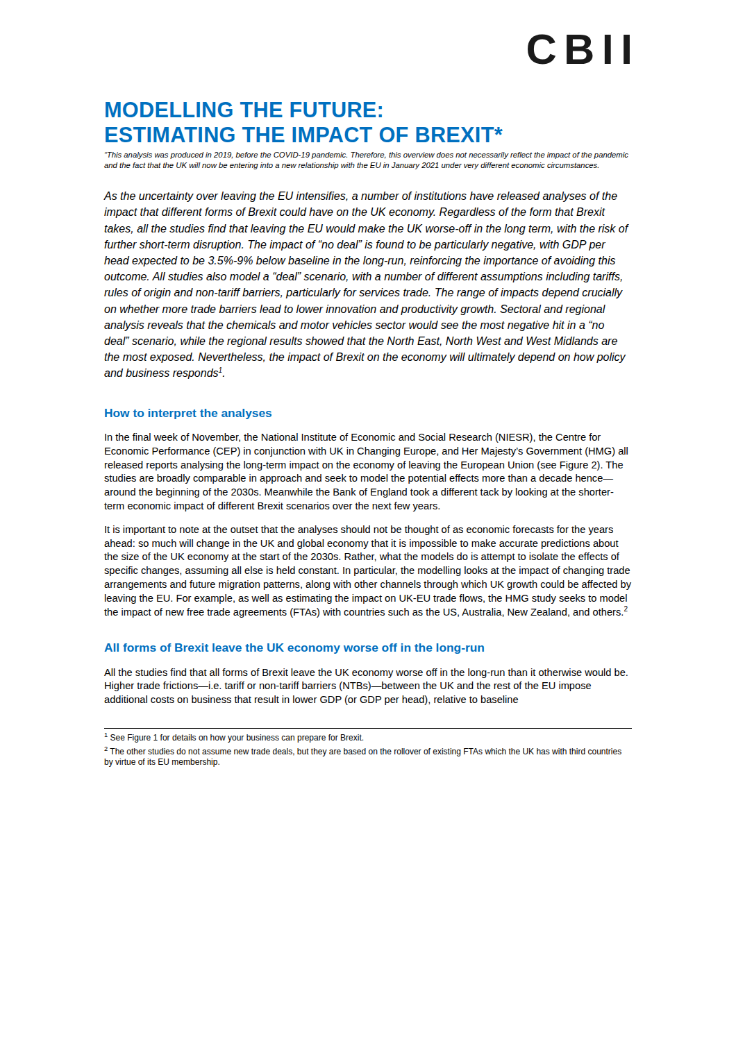C B I I
MODELLING THE FUTURE:
ESTIMATING THE IMPACT OF BREXIT*
“This analysis was produced in 2019, before the COVID-19 pandemic. Therefore, this overview does not necessarily reflect the impact of the pandemic and the fact that the UK will now be entering into a new relationship with the EU in January 2021 under very different economic circumstances.
As the uncertainty over leaving the EU intensifies, a number of institutions have released analyses of the impact that different forms of Brexit could have on the UK economy. Regardless of the form that Brexit takes, all the studies find that leaving the EU would make the UK worse-off in the long term, with the risk of further short-term disruption. The impact of “no deal” is found to be particularly negative, with GDP per head expected to be 3.5%-9% below baseline in the long-run, reinforcing the importance of avoiding this outcome. All studies also model a “deal” scenario, with a number of different assumptions including tariffs, rules of origin and non-tariff barriers, particularly for services trade. The range of impacts depend crucially on whether more trade barriers lead to lower innovation and productivity growth. Sectoral and regional analysis reveals that the chemicals and motor vehicles sector would see the most negative hit in a “no deal” scenario, while the regional results showed that the North East, North West and West Midlands are the most exposed. Nevertheless, the impact of Brexit on the economy will ultimately depend on how policy and business responds1.
How to interpret the analyses
In the final week of November, the National Institute of Economic and Social Research (NIESR), the Centre for Economic Performance (CEP) in conjunction with UK in Changing Europe, and Her Majesty’s Government (HMG) all released reports analysing the long-term impact on the economy of leaving the European Union (see Figure 2). The studies are broadly comparable in approach and seek to model the potential effects more than a decade hence—around the beginning of the 2030s. Meanwhile the Bank of England took a different tack by looking at the shorter-term economic impact of different Brexit scenarios over the next few years.
It is important to note at the outset that the analyses should not be thought of as economic forecasts for the years ahead: so much will change in the UK and global economy that it is impossible to make accurate predictions about the size of the UK economy at the start of the 2030s. Rather, what the models do is attempt to isolate the effects of specific changes, assuming all else is held constant. In particular, the modelling looks at the impact of changing trade arrangements and future migration patterns, along with other channels through which UK growth could be affected by leaving the EU. For example, as well as estimating the impact on UK-EU trade flows, the HMG study seeks to model the impact of new free trade agreements (FTAs) with countries such as the US, Australia, New Zealand, and others.2
All forms of Brexit leave the UK economy worse off in the long-run
All the studies find that all forms of Brexit leave the UK economy worse off in the long-run than it otherwise would be. Higher trade frictions—i.e. tariff or non-tariff barriers (NTBs)—between the UK and the rest of the EU impose additional costs on business that result in lower GDP (or GDP per head), relative to baseline
1 See Figure 1 for details on how your business can prepare for Brexit.
2 The other studies do not assume new trade deals, but they are based on the rollover of existing FTAs which the UK has with third countries by virtue of its EU membership.